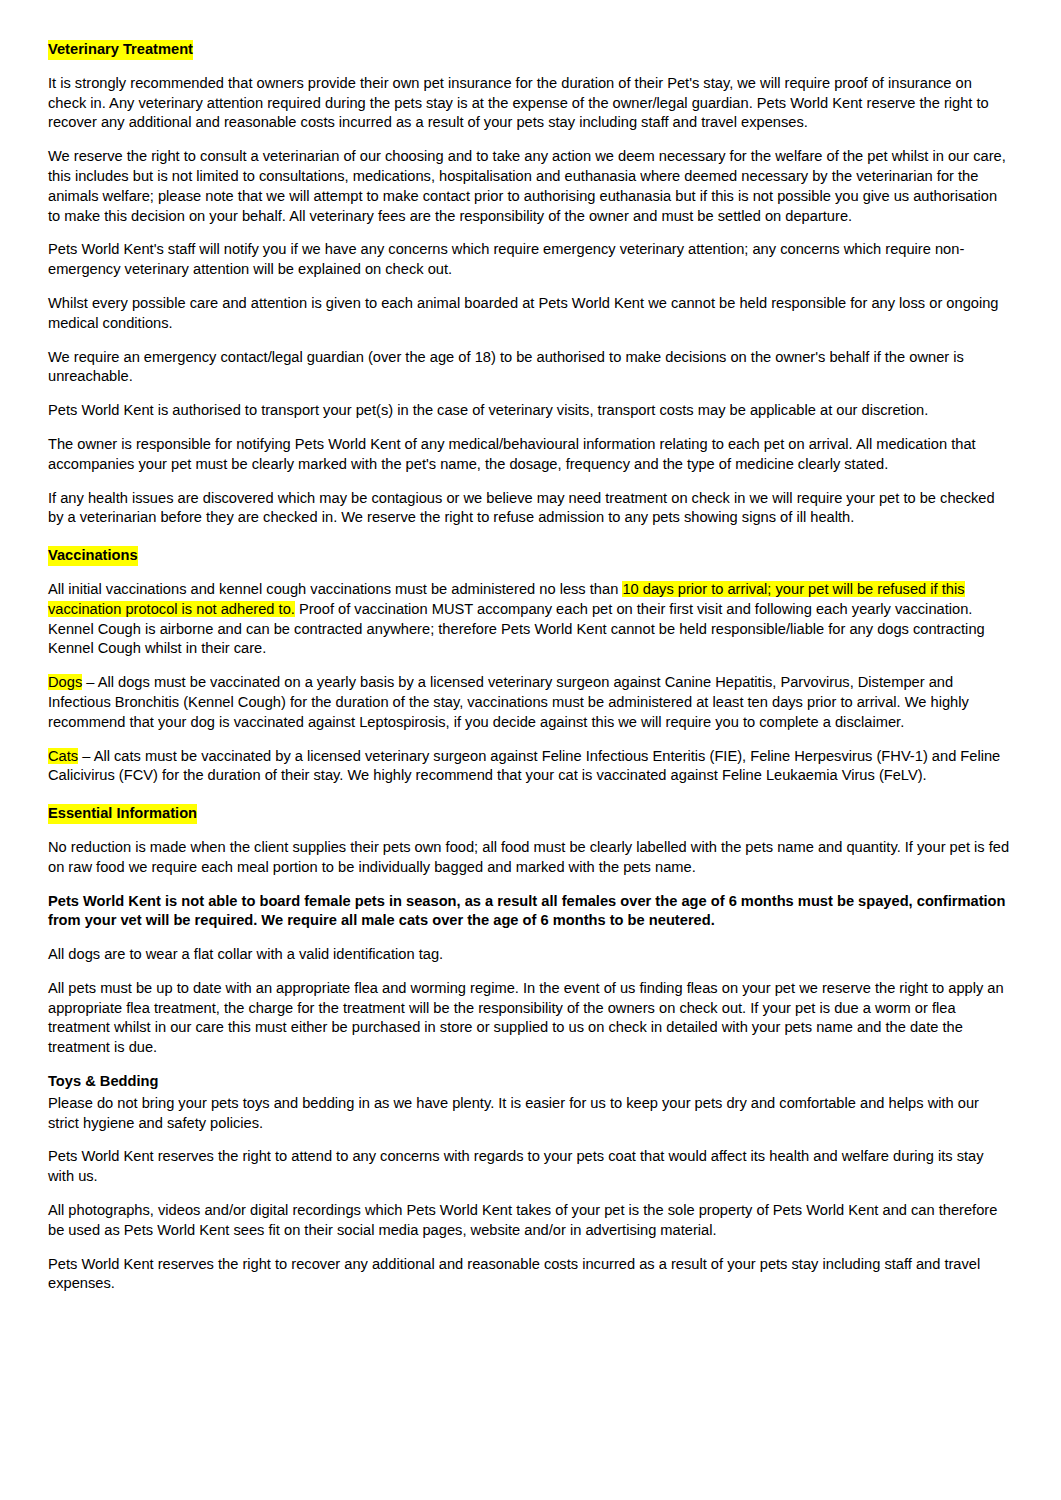Veterinary Treatment
It is strongly recommended that owners provide their own pet insurance for the duration of their Pet's stay, we will require proof of insurance on check in. Any veterinary attention required during the pets stay is at the expense of the owner/legal guardian. Pets World Kent reserve the right to recover any additional and reasonable costs incurred as a result of your pets stay including staff and travel expenses.
We reserve the right to consult a veterinarian of our choosing and to take any action we deem necessary for the welfare of the pet whilst in our care, this includes but is not limited to consultations, medications, hospitalisation and euthanasia where deemed necessary by the veterinarian for the animals welfare; please note that we will attempt to make contact prior to authorising euthanasia but if this is not possible you give us authorisation to make this decision on your behalf. All veterinary fees are the responsibility of the owner and must be settled on departure.
Pets World Kent's staff will notify you if we have any concerns which require emergency veterinary attention; any concerns which require non-emergency veterinary attention will be explained on check out.
Whilst every possible care and attention is given to each animal boarded at Pets World Kent we cannot be held responsible for any loss or ongoing medical conditions.
We require an emergency contact/legal guardian (over the age of 18) to be authorised to make decisions on the owner's behalf if the owner is unreachable.
Pets World Kent is authorised to transport your pet(s) in the case of veterinary visits, transport costs may be applicable at our discretion.
The owner is responsible for notifying Pets World Kent of any medical/behavioural information relating to each pet on arrival. All medication that accompanies your pet must be clearly marked with the pet's name, the dosage, frequency and the type of medicine clearly stated.
If any health issues are discovered which may be contagious or we believe may need treatment on check in we will require your pet to be checked by a veterinarian before they are checked in. We reserve the right to refuse admission to any pets showing signs of ill health.
Vaccinations
All initial vaccinations and kennel cough vaccinations must be administered no less than 10 days prior to arrival; your pet will be refused if this vaccination protocol is not adhered to. Proof of vaccination MUST accompany each pet on their first visit and following each yearly vaccination. Kennel Cough is airborne and can be contracted anywhere; therefore Pets World Kent cannot be held responsible/liable for any dogs contracting Kennel Cough whilst in their care.
Dogs – All dogs must be vaccinated on a yearly basis by a licensed veterinary surgeon against Canine Hepatitis, Parvovirus, Distemper and Infectious Bronchitis (Kennel Cough) for the duration of the stay, vaccinations must be administered at least ten days prior to arrival. We highly recommend that your dog is vaccinated against Leptospirosis, if you decide against this we will require you to complete a disclaimer.
Cats – All cats must be vaccinated by a licensed veterinary surgeon against Feline Infectious Enteritis (FIE), Feline Herpesvirus (FHV-1) and Feline Calicivirus (FCV) for the duration of their stay. We highly recommend that your cat is vaccinated against Feline Leukaemia Virus (FeLV).
Essential Information
No reduction is made when the client supplies their pets own food; all food must be clearly labelled with the pets name and quantity. If your pet is fed on raw food we require each meal portion to be individually bagged and marked with the pets name.
Pets World Kent is not able to board female pets in season, as a result all females over the age of 6 months must be spayed, confirmation from your vet will be required. We require all male cats over the age of 6 months to be neutered.
All dogs are to wear a flat collar with a valid identification tag.
All pets must be up to date with an appropriate flea and worming regime. In the event of us finding fleas on your pet we reserve the right to apply an appropriate flea treatment, the charge for the treatment will be the responsibility of the owners on check out. If your pet is due a worm or flea treatment whilst in our care this must either be purchased in store or supplied to us on check in detailed with your pets name and the date the treatment is due.
Toys & Bedding
Please do not bring your pets toys and bedding in as we have plenty. It is easier for us to keep your pets dry and comfortable and helps with our strict hygiene and safety policies.
Pets World Kent reserves the right to attend to any concerns with regards to your pets coat that would affect its health and welfare during its stay with us.
All photographs, videos and/or digital recordings which Pets World Kent takes of your pet is the sole property of Pets World Kent and can therefore be used as Pets World Kent sees fit on their social media pages, website and/or in advertising material.
Pets World Kent reserves the right to recover any additional and reasonable costs incurred as a result of your pets stay including staff and travel expenses.